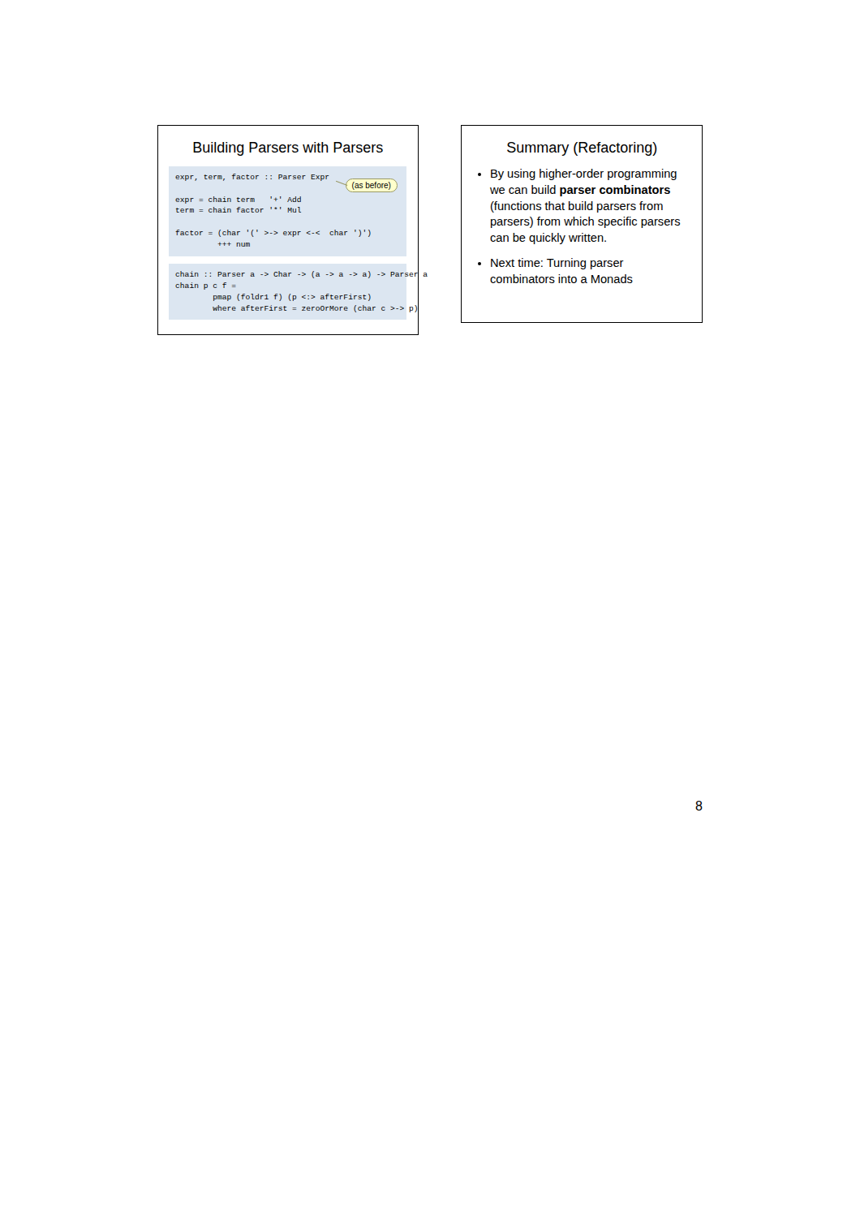Building Parsers with Parsers
expr, term, factor :: Parser Expr

expr = chain term   '+' Add
term = chain factor '*' Mul

factor = (char '(' >-> expr <-<  char ')')
         +++ num
(as before)
chain :: Parser a -> Char -> (a -> a -> a) -> Parser a
chain p c f =
        pmap (foldr1 f) (p <:> afterFirst)
        where afterFirst = zeroOrMore (char c >-> p)
Summary (Refactoring)
By using higher-order programming we can build parser combinators (functions that build parsers from parsers) from which specific parsers can be quickly written.
Next time: Turning parser combinators into a Monads
8